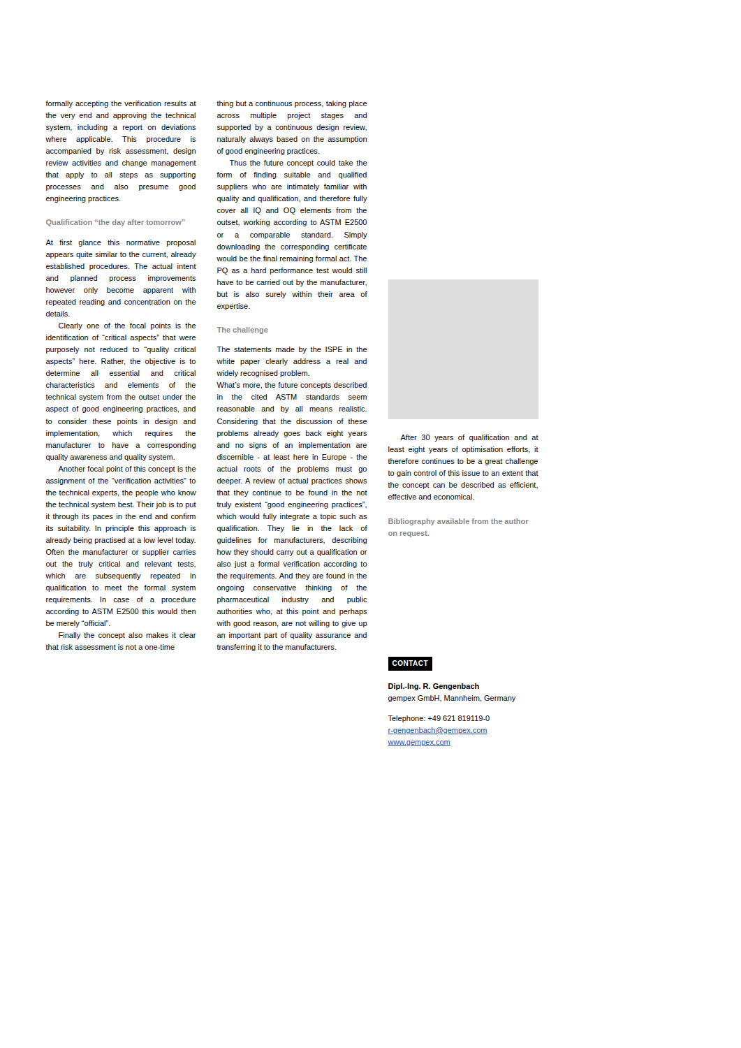formally accepting the verification results at the very end and approving the technical system, including a report on deviations where applicable. This procedure is accompanied by risk assessment, design review activities and change management that apply to all steps as supporting processes and also presume good engineering practices.
Qualification “the day after tomorrow”
At first glance this normative proposal appears quite similar to the current, already established procedures. The actual intent and planned process improvements however only become apparent with repeated reading and concentration on the details.
Clearly one of the focal points is the identification of “critical aspects” that were purposely not reduced to “quality critical aspects” here. Rather, the objective is to determine all essential and critical characteristics and elements of the technical system from the outset under the aspect of good engineering practices, and to consider these points in design and implementation, which requires the manufacturer to have a corresponding quality awareness and quality system.
Another focal point of this concept is the assignment of the “verification activities” to the technical experts, the people who know the technical system best. Their job is to put it through its paces in the end and confirm its suitability. In principle this approach is already being practised at a low level today. Often the manufacturer or supplier carries out the truly critical and relevant tests, which are subsequently repeated in qualification to meet the formal system requirements. In case of a procedure according to ASTM E2500 this would then be merely “official”.
Finally the concept also makes it clear that risk assessment is not a one-time
thing but a continuous process, taking place across multiple project stages and supported by a continuous design review, naturally always based on the assumption of good engineering practices.
Thus the future concept could take the form of finding suitable and qualified suppliers who are intimately familiar with quality and qualification, and therefore fully cover all IQ and OQ elements from the outset, working according to ASTM E2500 or a comparable standard. Simply downloading the corresponding certificate would be the final remaining formal act. The PQ as a hard performance test would still have to be carried out by the manufacturer, but is also surely within their area of expertise.
The challenge
The statements made by the ISPE in the white paper clearly address a real and widely recognised problem.
What’s more, the future concepts described in the cited ASTM standards seem reasonable and by all means realistic. Considering that the discussion of these problems already goes back eight years and no signs of an implementation are discernible - at least here in Europe - the actual roots of the problems must go deeper. A review of actual practices shows that they continue to be found in the not truly existent “good engineering practices”, which would fully integrate a topic such as qualification. They lie in the lack of guidelines for manufacturers, describing how they should carry out a qualification or also just a formal verification according to the requirements. And they are found in the ongoing conservative thinking of the pharmaceutical industry and public authorities who, at this point and perhaps with good reason, are not willing to give up an important part of quality assurance and transferring it to the manufacturers.
After 30 years of qualification and at least eight years of optimisation efforts, it therefore continues to be a great challenge to gain control of this issue to an extent that the concept can be described as efficient, effective and economical.
Bibliography available from the author on request.
CONTACT
Dipl.-Ing. R. Gengenbach
gempex GmbH, Mannheim, Germany
Telephone: +49 621 819119-0
r-gengenbach@gempex.com
www.gempex.com